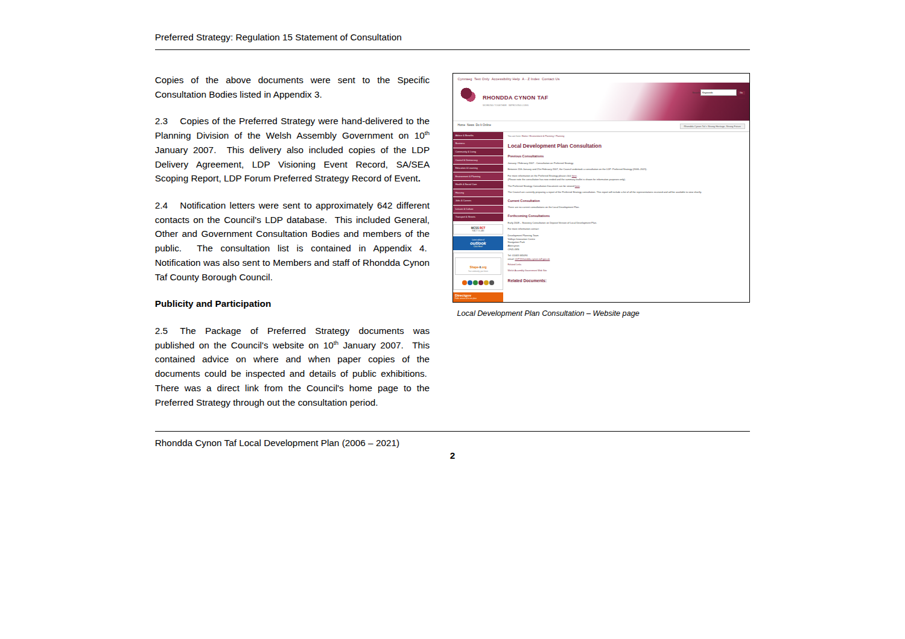Preferred Strategy: Regulation 15 Statement of Consultation
Copies of the above documents were sent to the Specific Consultation Bodies listed in Appendix 3.
2.3 Copies of the Preferred Strategy were hand-delivered to the Planning Division of the Welsh Assembly Government on 10th January 2007. This delivery also included copies of the LDP Delivery Agreement, LDP Visioning Event Record, SA/SEA Scoping Report, LDP Forum Preferred Strategy Record of Event.
2.4 Notification letters were sent to approximately 642 different contacts on the Council's LDP database. This included General, Other and Government Consultation Bodies and members of the public. The consultation list is contained in Appendix 4. Notification was also sent to Members and staff of Rhondda Cynon Taf County Borough Council.
Publicity and Participation
2.5 The Package of Preferred Strategy documents was published on the Council's website on 10th January 2007. This contained advice on where and when paper copies of the documents could be inspected and details of public exhibitions. There was a direct link from the Council's home page to the Preferred Strategy through out the consultation period.
Cymraeg Text Only Accessibility Help A - Z Index Contact Us
RHONDDA CYNON TAF
WORKING TOGETHER · IMPROVING LIVES
Search Go Advanced Search
Home News Do It Online
Rhondda Cynon Taf > Strong Heritage, Strong Future
Advice & Benefits
Business
Community & Living
Council & Democracy
Education & Learning
Environment & Planning
Health & Social Care
Housing
Jobs & Careers
Leisure & Culture
Transport & Streets
MCSS RCT RACT OLJAN
Latest edition of outlook Click Here!
Shape-it.org Your community, your future
Directgov Public services all in one place
You are here: Home / Environment & Planning / Planning
Local Development Plan Consultation
Previous Consultations
January / February 2007 - Consultation on Preferred Strategy
Between 11th January and 21st February 2007, the Council undertook a consultation on the LDP: Preferred Strategy (2006–2021).
For more information on the Preferred Strategy please click here.
(Please note the consultation has now ended and the summary leaflet is shown for information purposes only).
The Preferred Strategy Consultation Document can be viewed here.
The Council are currently preparing a report of the Preferred Strategy consultation. This report will include a list of all the representations received and will be available to view shortly.
Current Consultation
There are no current consultations on the Local Development Plan.
Forthcoming Consultations
Early 2008 – Statutory Consultation on Deposit Version of Local Development Plan.
For more information contact:
Development Planning Team
Valleys Innovation Centre
Navigation Park
Abercynon
CF45 4SN
Tel: 01443 665090
email: LDP@rhondda-cynon-taff.gov.uk
Related Links
Welsh Assembly Government Web Site
Related Documents:
Local Development Plan Consultation – Website page
Rhondda Cynon Taf Local Development Plan (2006 – 2021)
2